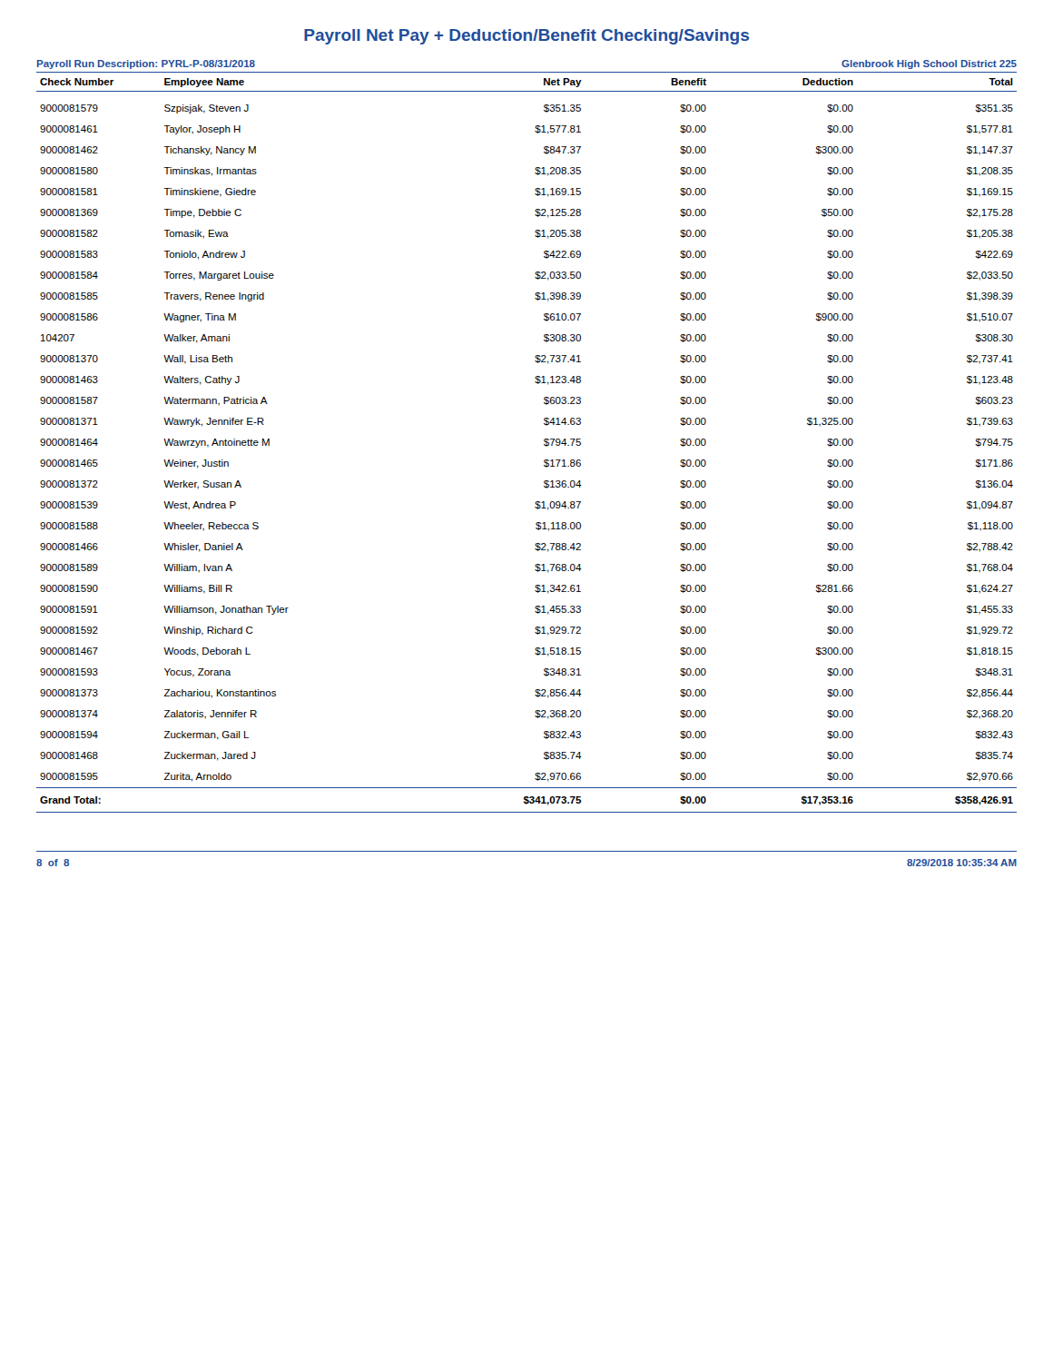Payroll Net Pay + Deduction/Benefit Checking/Savings
Payroll Run Description: PYRL-P-08/31/2018 Glenbrook High School District 225
| Check Number | Employee Name | Net Pay | Benefit | Deduction | Total |
| --- | --- | --- | --- | --- | --- |
| 9000081579 | Szpisjak, Steven J | $351.35 | $0.00 | $0.00 | $351.35 |
| 9000081461 | Taylor, Joseph H | $1,577.81 | $0.00 | $0.00 | $1,577.81 |
| 9000081462 | Tichansky, Nancy M | $847.37 | $0.00 | $300.00 | $1,147.37 |
| 9000081580 | Timinskas, Irmantas | $1,208.35 | $0.00 | $0.00 | $1,208.35 |
| 9000081581 | Timinskiene, Giedre | $1,169.15 | $0.00 | $0.00 | $1,169.15 |
| 9000081369 | Timpe, Debbie C | $2,125.28 | $0.00 | $50.00 | $2,175.28 |
| 9000081582 | Tomasik, Ewa | $1,205.38 | $0.00 | $0.00 | $1,205.38 |
| 9000081583 | Toniolo, Andrew J | $422.69 | $0.00 | $0.00 | $422.69 |
| 9000081584 | Torres, Margaret Louise | $2,033.50 | $0.00 | $0.00 | $2,033.50 |
| 9000081585 | Travers, Renee Ingrid | $1,398.39 | $0.00 | $0.00 | $1,398.39 |
| 9000081586 | Wagner, Tina M | $610.07 | $0.00 | $900.00 | $1,510.07 |
| 104207 | Walker, Amani | $308.30 | $0.00 | $0.00 | $308.30 |
| 9000081370 | Wall, Lisa Beth | $2,737.41 | $0.00 | $0.00 | $2,737.41 |
| 9000081463 | Walters, Cathy J | $1,123.48 | $0.00 | $0.00 | $1,123.48 |
| 9000081587 | Watermann, Patricia A | $603.23 | $0.00 | $0.00 | $603.23 |
| 9000081371 | Wawryk, Jennifer E-R | $414.63 | $0.00 | $1,325.00 | $1,739.63 |
| 9000081464 | Wawrzyn, Antoinette M | $794.75 | $0.00 | $0.00 | $794.75 |
| 9000081465 | Weiner, Justin | $171.86 | $0.00 | $0.00 | $171.86 |
| 9000081372 | Werker, Susan A | $136.04 | $0.00 | $0.00 | $136.04 |
| 9000081539 | West, Andrea P | $1,094.87 | $0.00 | $0.00 | $1,094.87 |
| 9000081588 | Wheeler, Rebecca S | $1,118.00 | $0.00 | $0.00 | $1,118.00 |
| 9000081466 | Whisler, Daniel A | $2,788.42 | $0.00 | $0.00 | $2,788.42 |
| 9000081589 | William, Ivan A | $1,768.04 | $0.00 | $0.00 | $1,768.04 |
| 9000081590 | Williams, Bill R | $1,342.61 | $0.00 | $281.66 | $1,624.27 |
| 9000081591 | Williamson, Jonathan Tyler | $1,455.33 | $0.00 | $0.00 | $1,455.33 |
| 9000081592 | Winship, Richard C | $1,929.72 | $0.00 | $0.00 | $1,929.72 |
| 9000081467 | Woods, Deborah L | $1,518.15 | $0.00 | $300.00 | $1,818.15 |
| 9000081593 | Yocus, Zorana | $348.31 | $0.00 | $0.00 | $348.31 |
| 9000081373 | Zachariou, Konstantinos | $2,856.44 | $0.00 | $0.00 | $2,856.44 |
| 9000081374 | Zalatoris, Jennifer R | $2,368.20 | $0.00 | $0.00 | $2,368.20 |
| 9000081594 | Zuckerman, Gail L | $832.43 | $0.00 | $0.00 | $832.43 |
| 9000081468 | Zuckerman, Jared J | $835.74 | $0.00 | $0.00 | $835.74 |
| 9000081595 | Zurita, Arnoldo | $2,970.66 | $0.00 | $0.00 | $2,970.66 |
| Grand Total: | | $341,073.75 | $0.00 | $17,353.16 | $358,426.91 |
8 of 8 8/29/2018 10:35:34 AM